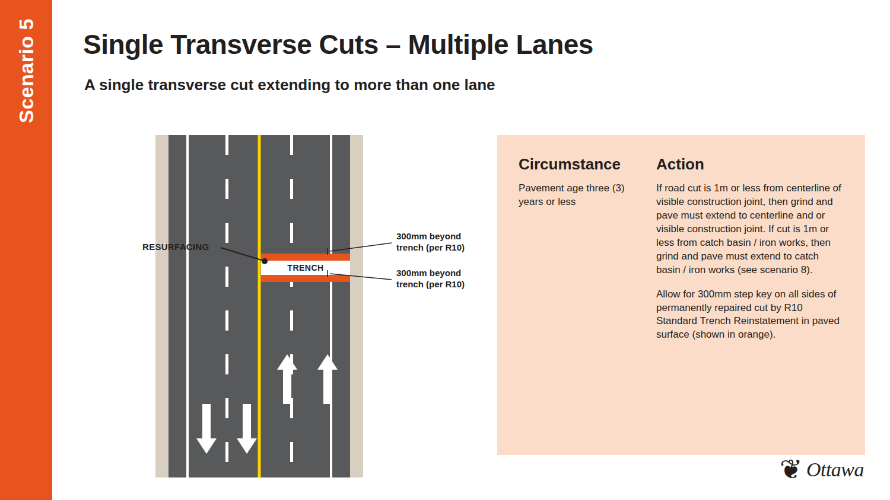Scenario 5
Single Transverse Cuts – Multiple Lanes
A single transverse cut extending to more than one lane
TRENCH
RESURFACING
300mm beyond
trench (per R10)
300mm beyond
trench (per R10)
Circumstance
Pavement age three (3) years or less
Action
If road cut is 1m or less from centerline of visible construction joint, then grind and pave must extend to centerline and or visible construction joint. If cut is 1m or less from catch basin / iron works, then grind and pave must extend to catch basin / iron works (see scenario 8).
Allow for 300mm step key on all sides of permanently repaired cut by R10 Standard Trench Reinstatement in paved surface (shown in orange).
❦ Ottawa